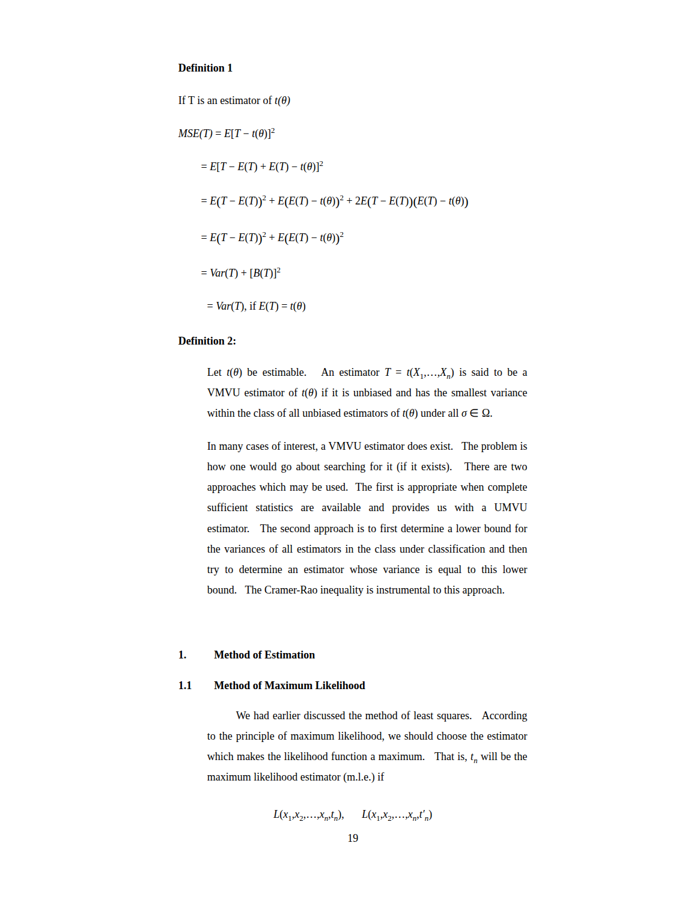Definition 1
If T is an estimator of t(θ)
MSE(T) = E[T − t(θ)]2
= E[T − E(T) + E(T) − t(θ)]2
= E(T − E(T))2 + E(E(T) − t(θ))2 + 2E(T − E(T))(E(T) − t(θ))
= E(T − E(T))2 + E(E(T) − t(θ))2
= Var(T) + [B(T)]2
= Var(T), if E(T) = t(θ)
Definition 2:
Let t(θ) be estimable. An estimator T = t(X1,…,Xn) is said to be a VMVU estimator of t(θ) if it is unbiased and has the smallest variance within the class of all unbiased estimators of t(θ) under all σ ∈ Ω.
In many cases of interest, a VMVU estimator does exist. The problem is how one would go about searching for it (if it exists). There are two approaches which may be used. The first is appropriate when complete sufficient statistics are available and provides us with a UMVU estimator. The second approach is to first determine a lower bound for the variances of all estimators in the class under classification and then try to determine an estimator whose variance is equal to this lower bound. The Cramer-Rao inequality is instrumental to this approach.
1. Method of Estimation
1.1 Method of Maximum Likelihood
We had earlier discussed the method of least squares. According to the principle of maximum likelihood, we should choose the estimator which makes the likelihood function a maximum. That is, tn will be the maximum likelihood estimator (m.l.e.) if
L(x1,x2,…,xn,tn), L(x1,x2,…,xn,t′n)
19